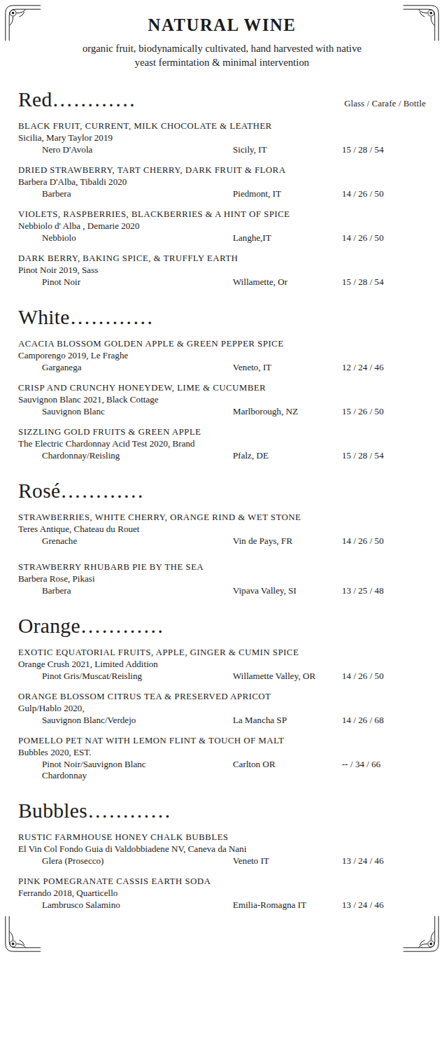Natural Wine
organic fruit, biodynamically cultivated, hand harvested with native yeast fermintation & minimal intervention
Red…………
Glass / Carafe / Bottle
Black Fruit, Current, Milk Chocolate & Leather
Sicilia, Mary Taylor 2019
Nero D'Avola Sicily, IT 15 / 28 / 54
Dried Strawberry, Tart Cherry, Dark Fruit & Flora
Barbera D'Alba, Tibaldi 2020
Barbera Piedmont, IT 14 / 26 / 50
Violets, Raspberries, Blackberries & a Hint of Spice
Nebbiolo d' Alba , Demarie 2020
Nebbiolo Langhe,IT 14 / 26 / 50
Dark Berry, Baking Spice, & Truffly Earth
Pinot Noir 2019, Sass
Pinot Noir Willamette, Or 15 / 28 / 54
White…………
Acacia Blossom Golden Apple & Green Pepper Spice
Camporengo 2019, Le Fraghe
Garganega Veneto, IT 12 / 24 / 46
Crisp and Crunchy Honeydew, Lime & Cucumber
Sauvignon Blanc 2021, Black Cottage
Sauvignon Blanc Marlborough, NZ 15 / 26 / 50
Sizzling Gold Fruits & Green Apple
The Electric Chardonnay Acid Test 2020, Brand
Chardonnay/Reisling Pfalz, DE 15 / 28 / 54
Rosé…………
Strawberries, White Cherry, Orange Rind & Wet Stone
Teres Antique, Chateau du Rouet
Grenache Vin de Pays, FR 14 / 26 / 50
Strawberry Rhubarb Pie by the Sea
Barbera Rose, Pikasi
Barbera Vipava Valley, SI 13 / 25 / 48
Orange…………
Exotic Equatorial Fruits, Apple, Ginger & Cumin Spice
Orange Crush 2021, Limited Addition
Pinot Gris/Muscat/Reisling Willamette Valley, OR 14 / 26 / 50
Orange Blossom Citrus Tea & Preserved Apricot
Gulp/Hablo 2020,
Sauvignon Blanc/Verdejo La Mancha SP 14 / 26 / 68
Pomello Pet Nat with Lemon Flint & Touch of Malt
Bubbles 2020, EST.
Pinot Noir/Sauvignon Blanc
Chardonnay Carlton OR -- / 34 / 66
Bubbles…………
Rustic Farmhouse Honey Chalk Bubbles
El Vin Col Fondo Guia di Valdobbiadene NV, Caneva da Nani
Glera (Prosecco) Veneto IT 13 / 24 / 46
Pink Pomegranate Cassis Earth Soda
Ferrando 2018, Quarticello
Lambrusco Salamino Emilia-Romagna IT 13 / 24 / 46